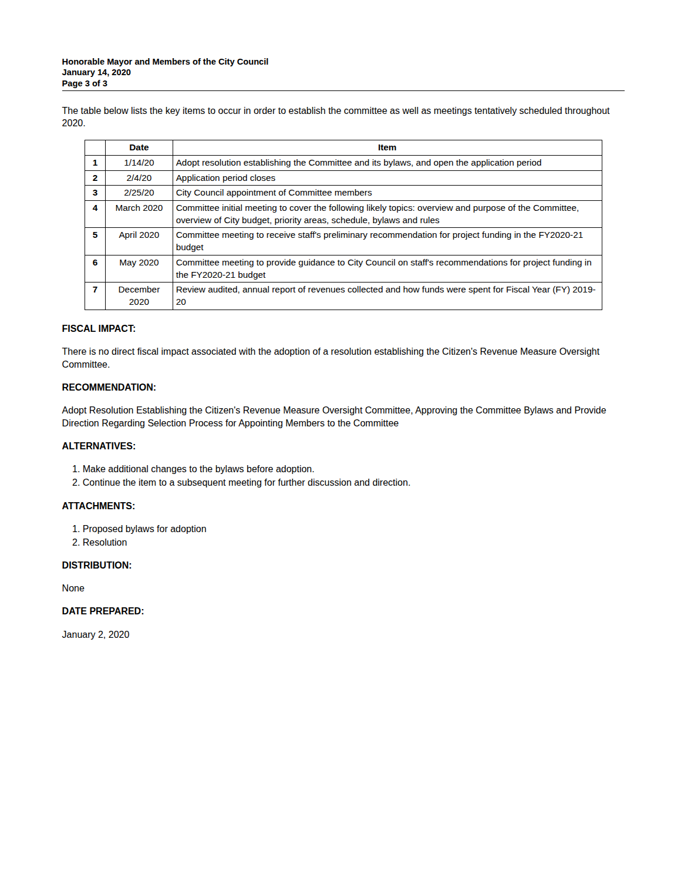Honorable Mayor and Members of the City Council
January 14, 2020
Page 3 of 3
The table below lists the key items to occur in order to establish the committee as well as meetings tentatively scheduled throughout 2020.
| | Date | Item |
| --- | --- | --- |
| 1 | 1/14/20 | Adopt resolution establishing the Committee and its bylaws, and open the application period |
| 2 | 2/4/20 | Application period closes |
| 3 | 2/25/20 | City Council appointment of Committee members |
| 4 | March 2020 | Committee initial meeting to cover the following likely topics: overview and purpose of the Committee, overview of City budget, priority areas, schedule, bylaws and rules |
| 5 | April 2020 | Committee meeting to receive staff's preliminary recommendation for project funding in the FY2020-21 budget |
| 6 | May 2020 | Committee meeting to provide guidance to City Council on staff's recommendations for project funding in the FY2020-21 budget |
| 7 | December 2020 | Review audited, annual report of revenues collected and how funds were spent for Fiscal Year (FY) 2019-20 |
FISCAL IMPACT:
There is no direct fiscal impact associated with the adoption of a resolution establishing the Citizen's Revenue Measure Oversight Committee.
RECOMMENDATION:
Adopt Resolution Establishing the Citizen's Revenue Measure Oversight Committee, Approving the Committee Bylaws and Provide Direction Regarding Selection Process for Appointing Members to the Committee
ALTERNATIVES:
Make additional changes to the bylaws before adoption.
Continue the item to a subsequent meeting for further discussion and direction.
ATTACHMENTS:
Proposed bylaws for adoption
Resolution
DISTRIBUTION:
None
DATE PREPARED:
January 2, 2020